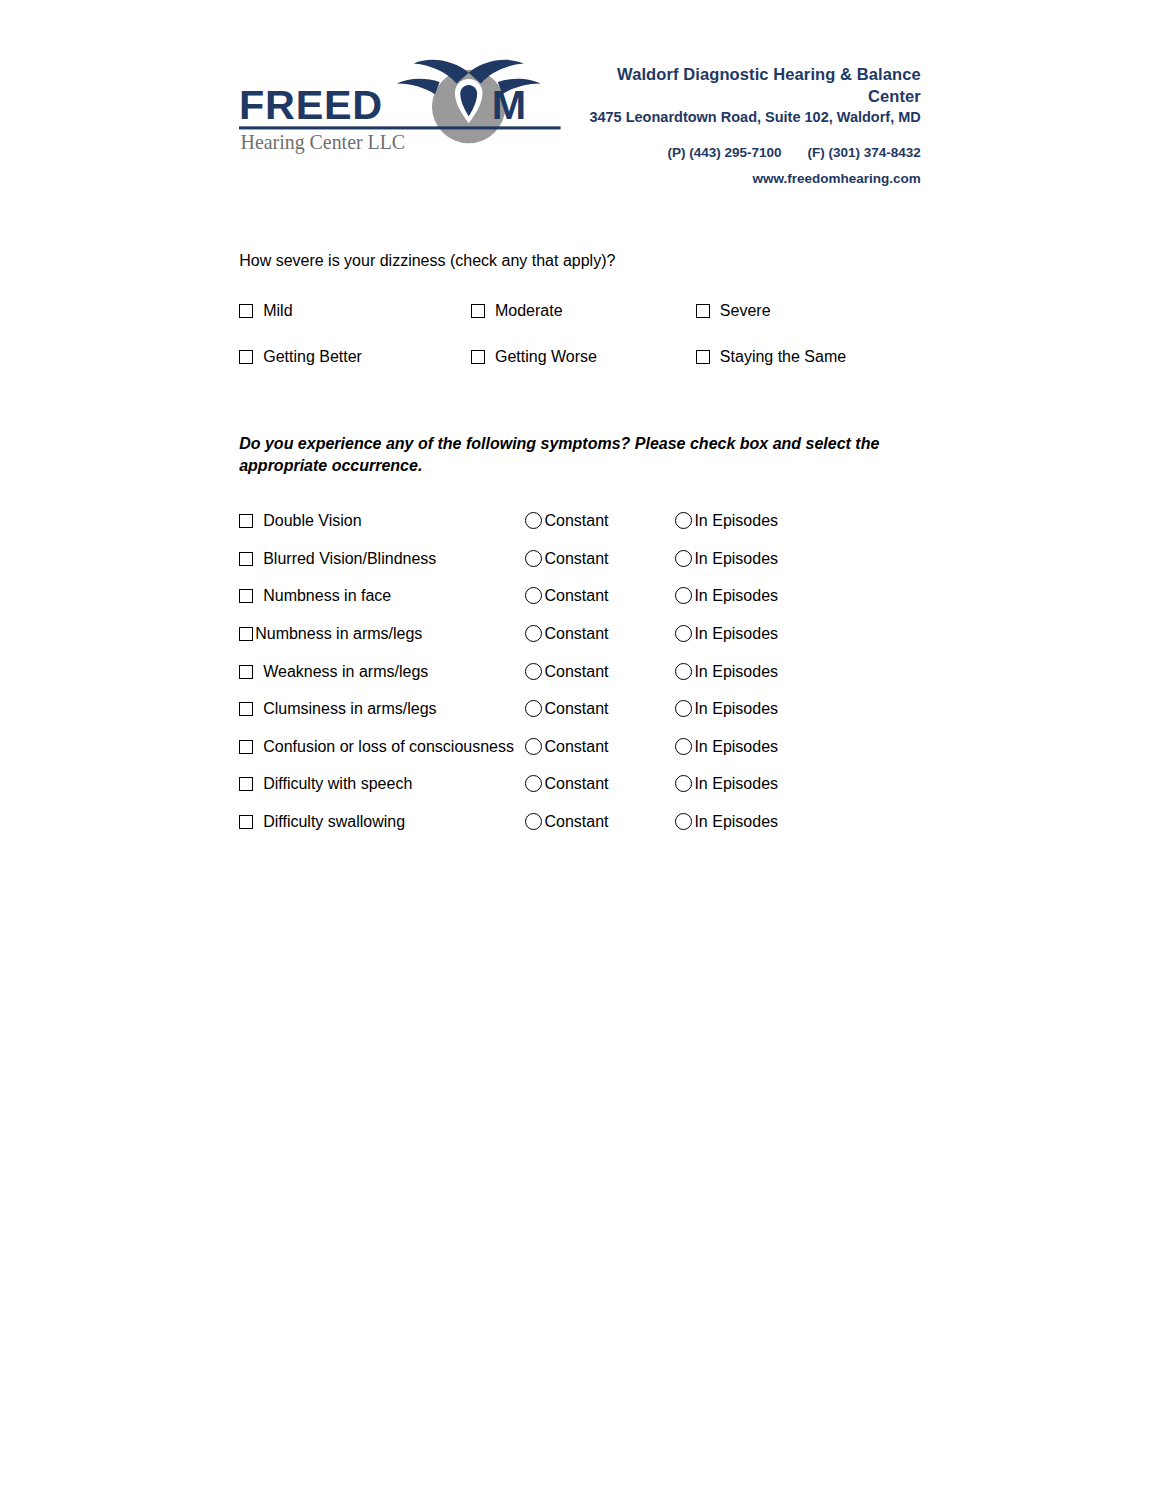FREED M Hearing Center LLC
Waldorf Diagnostic Hearing & Balance Center
3475 Leonardtown Road, Suite 102, Waldorf, MD
(P) (443) 295-7100 (F) (301) 374-8432
www.freedomhearing.com
How severe is your dizziness (check any that apply)?
| Mild | Moderate | Severe |
| Getting Better | Getting Worse | Staying the Same |
Do you experience any of the following symptoms? Please check box and select the appropriate occurrence.
| Double Vision | Constant | In Episodes |
| Blurred Vision/Blindness | Constant | In Episodes |
| Numbness in face | Constant | In Episodes |
| Numbness in arms/legs | Constant | In Episodes |
| Weakness in arms/legs | Constant | In Episodes |
| Clumsiness in arms/legs | Constant | In Episodes |
| Confusion or loss of consciousness | Constant | In Episodes |
| Difficulty with speech | Constant | In Episodes |
| Difficulty swallowing | Constant | In Episodes |